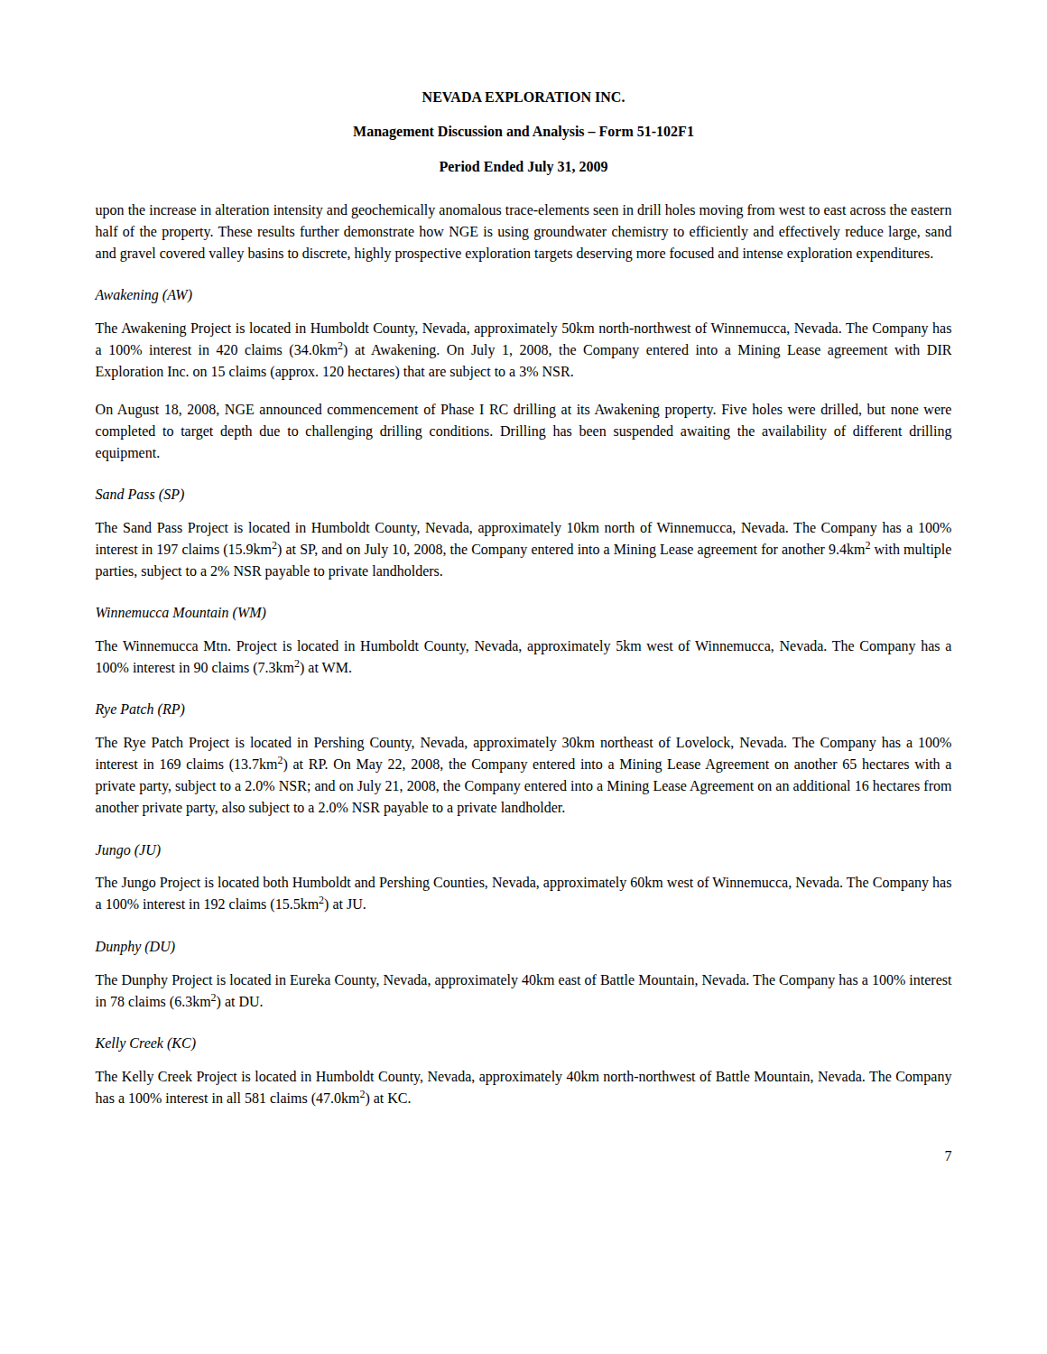NEVADA EXPLORATION INC.
Management Discussion and Analysis – Form 51-102F1
Period Ended July 31, 2009
upon the increase in alteration intensity and geochemically anomalous trace-elements seen in drill holes moving from west to east across the eastern half of the property. These results further demonstrate how NGE is using groundwater chemistry to efficiently and effectively reduce large, sand and gravel covered valley basins to discrete, highly prospective exploration targets deserving more focused and intense exploration expenditures.
Awakening (AW)
The Awakening Project is located in Humboldt County, Nevada, approximately 50km north-northwest of Winnemucca, Nevada. The Company has a 100% interest in 420 claims (34.0km2) at Awakening. On July 1, 2008, the Company entered into a Mining Lease agreement with DIR Exploration Inc. on 15 claims (approx. 120 hectares) that are subject to a 3% NSR.
On August 18, 2008, NGE announced commencement of Phase I RC drilling at its Awakening property. Five holes were drilled, but none were completed to target depth due to challenging drilling conditions. Drilling has been suspended awaiting the availability of different drilling equipment.
Sand Pass (SP)
The Sand Pass Project is located in Humboldt County, Nevada, approximately 10km north of Winnemucca, Nevada. The Company has a 100% interest in 197 claims (15.9km2) at SP, and on July 10, 2008, the Company entered into a Mining Lease agreement for another 9.4km2 with multiple parties, subject to a 2% NSR payable to private landholders.
Winnemucca Mountain (WM)
The Winnemucca Mtn. Project is located in Humboldt County, Nevada, approximately 5km west of Winnemucca, Nevada. The Company has a 100% interest in 90 claims (7.3km2) at WM.
Rye Patch (RP)
The Rye Patch Project is located in Pershing County, Nevada, approximately 30km northeast of Lovelock, Nevada. The Company has a 100% interest in 169 claims (13.7km2) at RP. On May 22, 2008, the Company entered into a Mining Lease Agreement on another 65 hectares with a private party, subject to a 2.0% NSR; and on July 21, 2008, the Company entered into a Mining Lease Agreement on an additional 16 hectares from another private party, also subject to a 2.0% NSR payable to a private landholder.
Jungo (JU)
The Jungo Project is located both Humboldt and Pershing Counties, Nevada, approximately 60km west of Winnemucca, Nevada. The Company has a 100% interest in 192 claims (15.5km2) at JU.
Dunphy (DU)
The Dunphy Project is located in Eureka County, Nevada, approximately 40km east of Battle Mountain, Nevada. The Company has a 100% interest in 78 claims (6.3km2) at DU.
Kelly Creek (KC)
The Kelly Creek Project is located in Humboldt County, Nevada, approximately 40km north-northwest of Battle Mountain, Nevada. The Company has a 100% interest in all 581 claims (47.0km2) at KC.
7